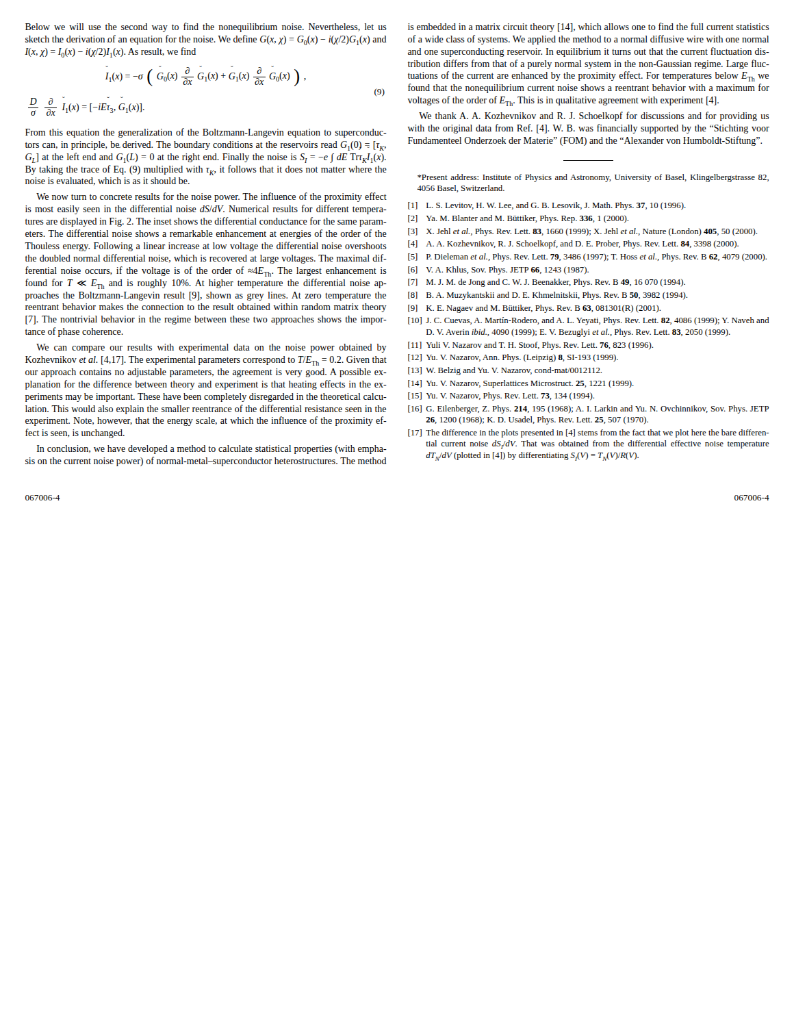Below we will use the second way to find the nonequilibrium noise. Nevertheless, let us sketch the derivation of an equation for the noise. We define ˘G(x, χ) = ˘G0(x) − i(χ/2)˘G1(x) and ˘I(x, χ) = ˘I0(x) − i(χ/2)˘I1(x). As result, we find
˘I1(x) = −σ ( ˘G0(x) ∂∂x ˘G1(x) + ˘G1(x) ∂∂x ˘G0(x) ) ,
(9)
Dσ ∂∂x ˘I1(x) = [−iE ˇτ3, ˘G1(x)].
From this equation the generalization of the Boltzmann-Langevin equation to superconductors can, in principle, be derived. The boundary conditions at the reservoirs read ˘G1(0) = [ˇτK, ˘GL] at the left end and ˘G1(L) = 0 at the right end. Finally the noise is SI = −e ∫ dE TrˇτK˘I1(x). By taking the trace of Eq. (9) multiplied with ˇτK, it follows that it does not matter where the noise is evaluated, which is as it should be.
We now turn to concrete results for the noise power. The influence of the proximity effect is most easily seen in the differential noise dS/dV. Numerical results for different temperatures are displayed in Fig. 2. The inset shows the differential conductance for the same parameters. The differential noise shows a remarkable enhancement at energies of the order of the Thouless energy. Following a linear increase at low voltage the differential noise overshoots the doubled normal differential noise, which is recovered at large voltages. The maximal differential noise occurs, if the voltage is of the order of ≈4ETh. The largest enhancement is found for T ≪ ETh and is roughly 10%. At higher temperature the differential noise approaches the Boltzmann-Langevin result [9], shown as grey lines. At zero temperature the reentrant behavior makes the connection to the result obtained within random matrix theory [7]. The nontrivial behavior in the regime between these two approaches shows the importance of phase coherence.
We can compare our results with experimental data on the noise power obtained by Kozhevnikov et al. [4,17]. The experimental parameters correspond to T/ETh = 0.2. Given that our approach contains no adjustable parameters, the agreement is very good. A possible explanation for the difference between theory and experiment is that heating effects in the experiments may be important. These have been completely disregarded in the theoretical calculation. This would also explain the smaller reentrance of the differential resistance seen in the experiment. Note, however, that the energy scale, at which the influence of the proximity effect is seen, is unchanged.
In conclusion, we have developed a method to calculate statistical properties (with emphasis on the current noise power) of normal-metal–superconductor heterostructures. The method is embedded in a matrix circuit theory [14], which allows one to find the full current statistics of a wide class of systems. We applied the method to a normal diffusive wire with one normal and one superconducting reservoir. In equilibrium it turns out that the current fluctuation distribution differs from that of a purely normal system in the non-Gaussian regime. Large fluctuations of the current are enhanced by the proximity effect. For temperatures below ETh we found that the nonequilibrium current noise shows a reentrant behavior with a maximum for voltages of the order of ETh. This is in qualitative agreement with experiment [4].
We thank A. A. Kozhevnikov and R. J. Schoelkopf for discussions and for providing us with the original data from Ref. [4]. W. B. was financially supported by the “Stichting voor Fundamenteel Onderzoek der Materie” (FOM) and the “Alexander von Humboldt-Stiftung”.
*Present address: Institute of Physics and Astronomy, University of Basel, Klingelbergstrasse 82, 4056 Basel, Switzerland.
[1] L. S. Levitov, H. W. Lee, and G. B. Lesovik, J. Math. Phys. 37, 10 (1996).
[2] Ya. M. Blanter and M. Büttiker, Phys. Rep. 336, 1 (2000).
[3] X. Jehl et al., Phys. Rev. Lett. 83, 1660 (1999); X. Jehl et al., Nature (London) 405, 50 (2000).
[4] A. A. Kozhevnikov, R. J. Schoelkopf, and D. E. Prober, Phys. Rev. Lett. 84, 3398 (2000).
[5] P. Dieleman et al., Phys. Rev. Lett. 79, 3486 (1997); T. Hoss et al., Phys. Rev. B 62, 4079 (2000).
[6] V. A. Khlus, Sov. Phys. JETP 66, 1243 (1987).
[7] M. J. M. de Jong and C. W. J. Beenakker, Phys. Rev. B 49, 16 070 (1994).
[8] B. A. Muzykantskii and D. E. Khmelnitskii, Phys. Rev. B 50, 3982 (1994).
[9] K. E. Nagaev and M. Büttiker, Phys. Rev. B 63, 081301(R) (2001).
[10] J. C. Cuevas, A. Martín-Rodero, and A. L. Yeyati, Phys. Rev. Lett. 82, 4086 (1999); Y. Naveh and D. V. Averin ibid., 4090 (1999); E. V. Bezuglyi et al., Phys. Rev. Lett. 83, 2050 (1999).
[11] Yuli V. Nazarov and T. H. Stoof, Phys. Rev. Lett. 76, 823 (1996).
[12] Yu. V. Nazarov, Ann. Phys. (Leipzig) 8, SI-193 (1999).
[13] W. Belzig and Yu. V. Nazarov, cond-mat/0012112.
[14] Yu. V. Nazarov, Superlattices Microstruct. 25, 1221 (1999).
[15] Yu. V. Nazarov, Phys. Rev. Lett. 73, 134 (1994).
[16] G. Eilenberger, Z. Phys. 214, 195 (1968); A. I. Larkin and Yu. N. Ovchinnikov, Sov. Phys. JETP 26, 1200 (1968); K. D. Usadel, Phys. Rev. Lett. 25, 507 (1970).
[17] The difference in the plots presented in [4] stems from the fact that we plot here the bare differential current noise dSI/dV. That was obtained from the differential effective noise temperature dTN/dV (plotted in [4]) by differentiating SI(V) = TN(V)/R(V).
067006-4 067006-4